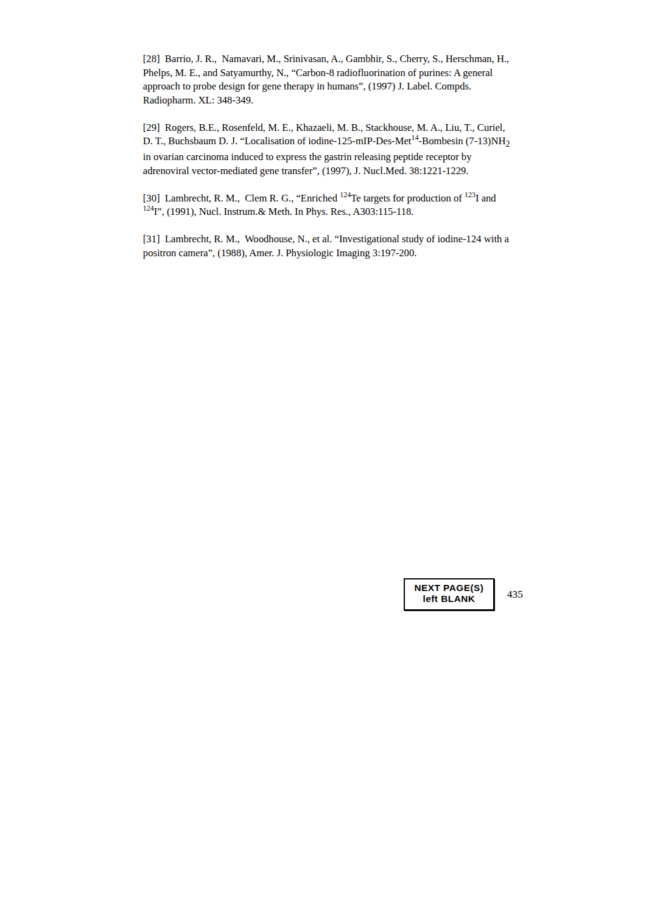[28] Barrio, J. R., Namavari, M., Srinivasan, A., Gambhir, S., Cherry, S., Herschman, H., Phelps, M. E., and Satyamurthy, N., “Carbon-8 radiofluorination of purines: A general approach to probe design for gene therapy in humans”, (1997) J. Label. Compds. Radiopharm. XL: 348-349.
[29] Rogers, B.E., Rosenfeld, M. E., Khazaeli, M. B., Stackhouse, M. A., Liu, T., Curiel, D. T., Buchsbaum D. J. “Localisation of iodine-125-mIP-Des-Met14-Bombesin (7-13)NH2 in ovarian carcinoma induced to express the gastrin releasing peptide receptor by adrenoviral vector-mediated gene transfer”, (1997), J. Nucl.Med. 38:1221-1229.
[30] Lambrecht, R. M., Clem R. G., “Enriched 124Te targets for production of 123I and 124I”, (1991), Nucl. Instrum.& Meth. In Phys. Res., A303:115-118.
[31] Lambrecht, R. M., Woodhouse, N., et al. “Investigational study of iodine-124 with a positron camera”, (1988), Amer. J. Physiologic Imaging 3:197-200.
NEXT PAGE(S)
left BLANK
435